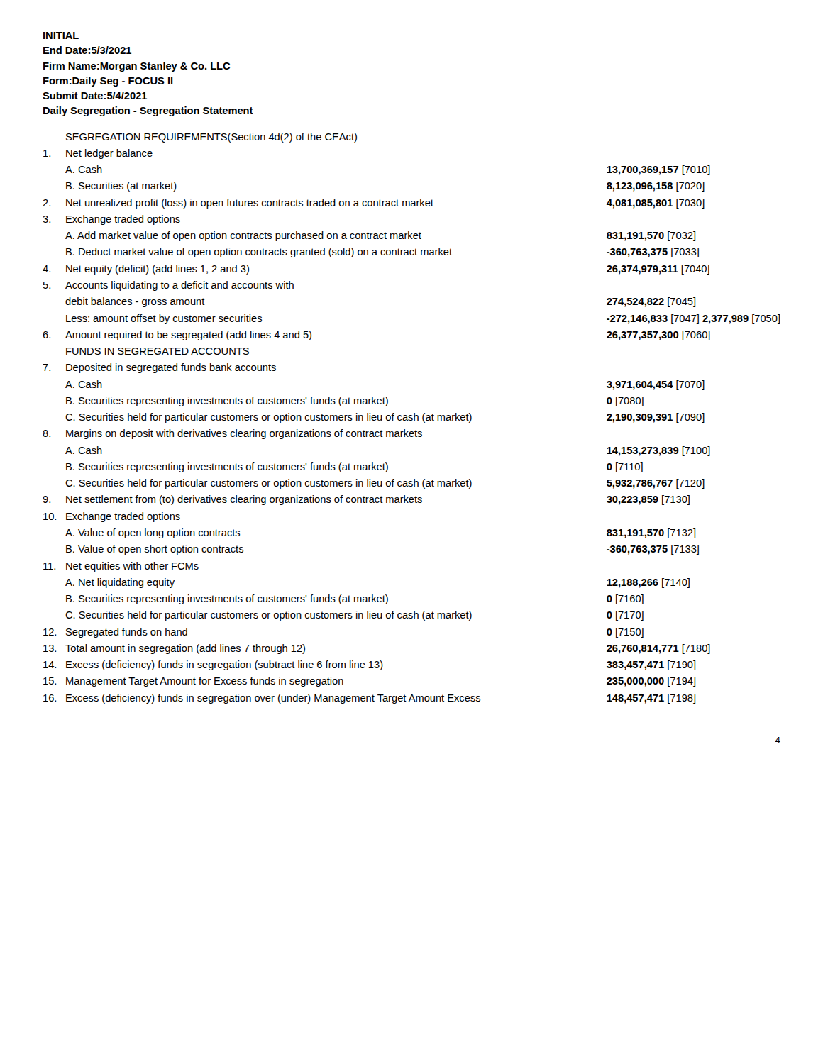INITIAL
End Date:5/3/2021
Firm Name:Morgan Stanley & Co. LLC
Form:Daily Seg - FOCUS II
Submit Date:5/4/2021
Daily Segregation - Segregation Statement
| | SEGREGATION REQUIREMENTS(Section 4d(2) of the CEAct) | |
| 1. | Net ledger balance | |
| | A. Cash | 13,700,369,157 [7010] |
| | B. Securities (at market) | 8,123,096,158 [7020] |
| 2. | Net unrealized profit (loss) in open futures contracts traded on a contract market | 4,081,085,801 [7030] |
| 3. | Exchange traded options | |
| | A. Add market value of open option contracts purchased on a contract market | 831,191,570 [7032] |
| | B. Deduct market value of open option contracts granted (sold) on a contract market | -360,763,375 [7033] |
| 4. | Net equity (deficit) (add lines 1, 2 and 3) | 26,374,979,311 [7040] |
| 5. | Accounts liquidating to a deficit and accounts with | |
| | debit balances - gross amount | 274,524,822 [7045] |
| | Less: amount offset by customer securities | -272,146,833 [7047] 2,377,989 [7050] |
| 6. | Amount required to be segregated (add lines 4 and 5) | 26,377,357,300 [7060] |
| | FUNDS IN SEGREGATED ACCOUNTS | |
| 7. | Deposited in segregated funds bank accounts | |
| | A. Cash | 3,971,604,454 [7070] |
| | B. Securities representing investments of customers' funds (at market) | 0 [7080] |
| | C. Securities held for particular customers or option customers in lieu of cash (at market) | 2,190,309,391 [7090] |
| 8. | Margins on deposit with derivatives clearing organizations of contract markets | |
| | A. Cash | 14,153,273,839 [7100] |
| | B. Securities representing investments of customers' funds (at market) | 0 [7110] |
| | C. Securities held for particular customers or option customers in lieu of cash (at market) | 5,932,786,767 [7120] |
| 9. | Net settlement from (to) derivatives clearing organizations of contract markets | 30,223,859 [7130] |
| 10. | Exchange traded options | |
| | A. Value of open long option contracts | 831,191,570 [7132] |
| | B. Value of open short option contracts | -360,763,375 [7133] |
| 11. | Net equities with other FCMs | |
| | A. Net liquidating equity | 12,188,266 [7140] |
| | B. Securities representing investments of customers' funds (at market) | 0 [7160] |
| | C. Securities held for particular customers or option customers in lieu of cash (at market) | 0 [7170] |
| 12. | Segregated funds on hand | 0 [7150] |
| 13. | Total amount in segregation (add lines 7 through 12) | 26,760,814,771 [7180] |
| 14. | Excess (deficiency) funds in segregation (subtract line 6 from line 13) | 383,457,471 [7190] |
| 15. | Management Target Amount for Excess funds in segregation | 235,000,000 [7194] |
| 16. | Excess (deficiency) funds in segregation over (under) Management Target Amount Excess | 148,457,471 [7198] |
4